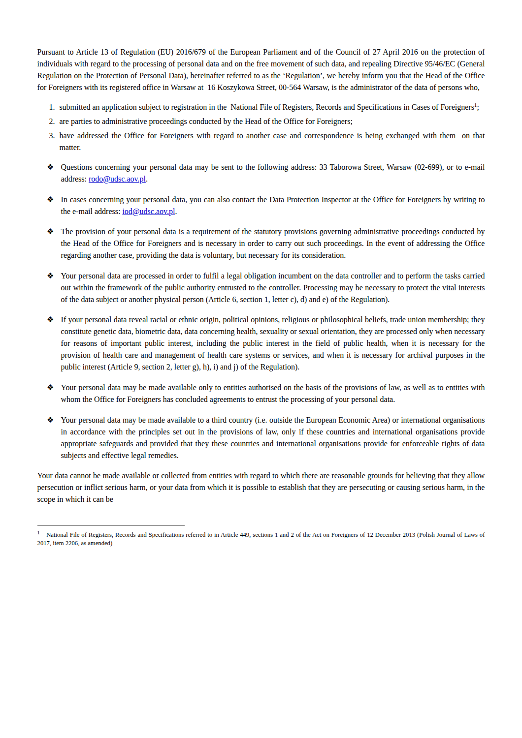Pursuant to Article 13 of Regulation (EU) 2016/679 of the European Parliament and of the Council of 27 April 2016 on the protection of individuals with regard to the processing of personal data and on the free movement of such data, and repealing Directive 95/46/EC (General Regulation on the Protection of Personal Data), hereinafter referred to as the ‘Regulation’, we hereby inform you that the Head of the Office for Foreigners with its registered office in Warsaw at 16 Koszykowa Street, 00-564 Warsaw, is the administrator of the data of persons who,
submitted an application subject to registration in the National File of Registers, Records and Specifications in Cases of Foreigners1;
are parties to administrative proceedings conducted by the Head of the Office for Foreigners;
have addressed the Office for Foreigners with regard to another case and correspondence is being exchanged with them on that matter.
Questions concerning your personal data may be sent to the following address: 33 Taborowa Street, Warsaw (02-699), or to e-mail address: rodo@udsc.aov.pl.
In cases concerning your personal data, you can also contact the Data Protection Inspector at the Office for Foreigners by writing to the e-mail address: iod@udsc.aov.pl.
The provision of your personal data is a requirement of the statutory provisions governing administrative proceedings conducted by the Head of the Office for Foreigners and is necessary in order to carry out such proceedings. In the event of addressing the Office regarding another case, providing the data is voluntary, but necessary for its consideration.
Your personal data are processed in order to fulfil a legal obligation incumbent on the data controller and to perform the tasks carried out within the framework of the public authority entrusted to the controller. Processing may be necessary to protect the vital interests of the data subject or another physical person (Article 6, section 1, letter c), d) and e) of the Regulation).
If your personal data reveal racial or ethnic origin, political opinions, religious or philosophical beliefs, trade union membership; they constitute genetic data, biometric data, data concerning health, sexuality or sexual orientation, they are processed only when necessary for reasons of important public interest, including the public interest in the field of public health, when it is necessary for the provision of health care and management of health care systems or services, and when it is necessary for archival purposes in the public interest (Article 9, section 2, letter g), h), i) and j) of the Regulation).
Your personal data may be made available only to entities authorised on the basis of the provisions of law, as well as to entities with whom the Office for Foreigners has concluded agreements to entrust the processing of your personal data.
Your personal data may be made available to a third country (i.e. outside the European Economic Area) or international organisations in accordance with the principles set out in the provisions of law, only if these countries and international organisations provide appropriate safeguards and provided that they these countries and international organisations provide for enforceable rights of data subjects and effective legal remedies.
Your data cannot be made available or collected from entities with regard to which there are reasonable grounds for believing that they allow persecution or inflict serious harm, or your data from which it is possible to establish that they are persecuting or causing serious harm, in the scope in which it can be
1 National File of Registers, Records and Specifications referred to in Article 449, sections 1 and 2 of the Act on Foreigners of 12 December 2013 (Polish Journal of Laws of 2017, item 2206, as amended)